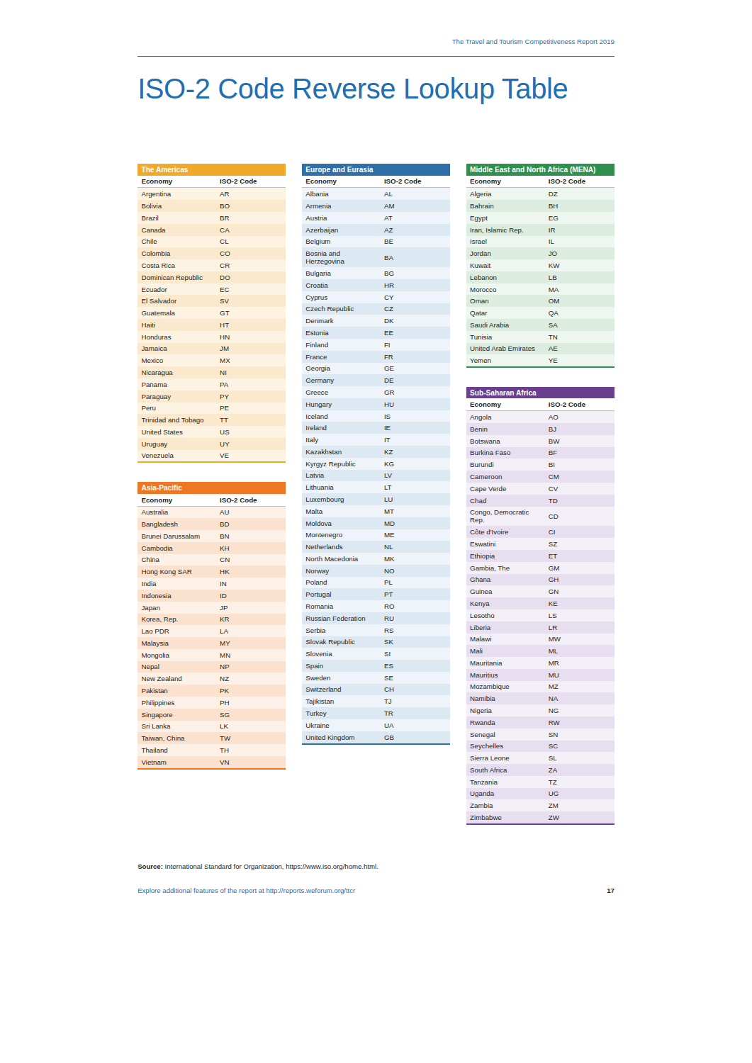The Travel and Tourism Competitiveness Report 2019
ISO-2 Code Reverse Lookup Table
The Americas
| Economy | ISO-2 Code |
| --- | --- |
| Argentina | AR |
| Bolivia | BO |
| Brazil | BR |
| Canada | CA |
| Chile | CL |
| Colombia | CO |
| Costa Rica | CR |
| Dominican Republic | DO |
| Ecuador | EC |
| El Salvador | SV |
| Guatemala | GT |
| Haiti | HT |
| Honduras | HN |
| Jamaica | JM |
| Mexico | MX |
| Nicaragua | NI |
| Panama | PA |
| Paraguay | PY |
| Peru | PE |
| Trinidad and Tobago | TT |
| United States | US |
| Uruguay | UY |
| Venezuela | VE |
Asia-Pacific
| Economy | ISO-2 Code |
| --- | --- |
| Australia | AU |
| Bangladesh | BD |
| Brunei Darussalam | BN |
| Cambodia | KH |
| China | CN |
| Hong Kong SAR | HK |
| India | IN |
| Indonesia | ID |
| Japan | JP |
| Korea, Rep. | KR |
| Lao PDR | LA |
| Malaysia | MY |
| Mongolia | MN |
| Nepal | NP |
| New Zealand | NZ |
| Pakistan | PK |
| Philippines | PH |
| Singapore | SG |
| Sri Lanka | LK |
| Taiwan, China | TW |
| Thailand | TH |
| Vietnam | VN |
Europe and Eurasia
| Economy | ISO-2 Code |
| --- | --- |
| Albania | AL |
| Armenia | AM |
| Austria | AT |
| Azerbaijan | AZ |
| Belgium | BE |
| Bosnia and Herzegovina | BA |
| Bulgaria | BG |
| Croatia | HR |
| Cyprus | CY |
| Czech Republic | CZ |
| Denmark | DK |
| Estonia | EE |
| Finland | FI |
| France | FR |
| Georgia | GE |
| Germany | DE |
| Greece | GR |
| Hungary | HU |
| Iceland | IS |
| Ireland | IE |
| Italy | IT |
| Kazakhstan | KZ |
| Kyrgyz Republic | KG |
| Latvia | LV |
| Lithuania | LT |
| Luxembourg | LU |
| Malta | MT |
| Moldova | MD |
| Montenegro | ME |
| Netherlands | NL |
| North Macedonia | MK |
| Norway | NO |
| Poland | PL |
| Portugal | PT |
| Romania | RO |
| Russian Federation | RU |
| Serbia | RS |
| Slovak Republic | SK |
| Slovenia | SI |
| Spain | ES |
| Sweden | SE |
| Switzerland | CH |
| Tajikistan | TJ |
| Turkey | TR |
| Ukraine | UA |
| United Kingdom | GB |
Middle East and North Africa (MENA)
| Economy | ISO-2 Code |
| --- | --- |
| Algeria | DZ |
| Bahrain | BH |
| Egypt | EG |
| Iran, Islamic Rep. | IR |
| Israel | IL |
| Jordan | JO |
| Kuwait | KW |
| Lebanon | LB |
| Morocco | MA |
| Oman | OM |
| Qatar | QA |
| Saudi Arabia | SA |
| Tunisia | TN |
| United Arab Emirates | AE |
| Yemen | YE |
Sub-Saharan Africa
| Economy | ISO-2 Code |
| --- | --- |
| Angola | AO |
| Benin | BJ |
| Botswana | BW |
| Burkina Faso | BF |
| Burundi | BI |
| Cameroon | CM |
| Cape Verde | CV |
| Chad | TD |
| Congo, Democratic Rep. | CD |
| Côte d'Ivoire | CI |
| Eswatini | SZ |
| Ethiopia | ET |
| Gambia, The | GM |
| Ghana | GH |
| Guinea | GN |
| Kenya | KE |
| Lesotho | LS |
| Liberia | LR |
| Malawi | MW |
| Mali | ML |
| Mauritania | MR |
| Mauritius | MU |
| Mozambique | MZ |
| Namibia | NA |
| Nigeria | NG |
| Rwanda | RW |
| Senegal | SN |
| Seychelles | SC |
| Sierra Leone | SL |
| South Africa | ZA |
| Tanzania | TZ |
| Uganda | UG |
| Zambia | ZM |
| Zimbabwe | ZW |
Source: International Standard for Organization, https://www.iso.org/home.html.
Explore additional features of the report at http://reports.weforum.org/ttcr 17